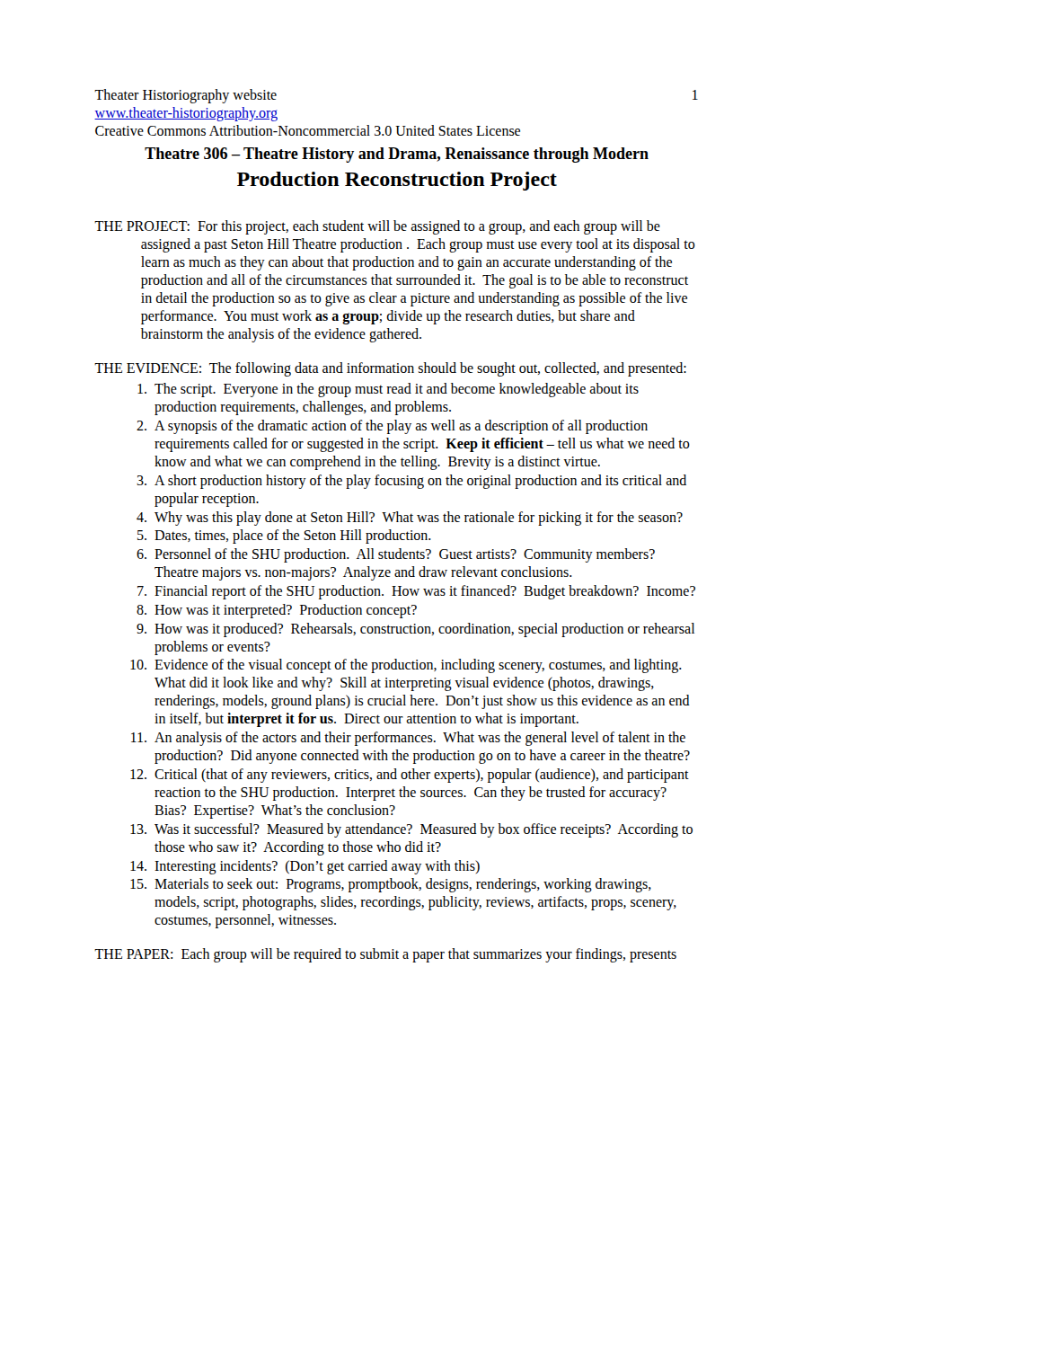1
Theater Historiography website
www.theater-historiography.org Creative Commons Attribution-Noncommercial 3.0 United States License
Theatre 306 – Theatre History and Drama, Renaissance through Modern
Production Reconstruction Project
THE PROJECT: For this project, each student will be assigned to a group, and each group will be assigned a past Seton Hill Theatre production . Each group must use every tool at its disposal to learn as much as they can about that production and to gain an accurate understanding of the production and all of the circumstances that surrounded it. The goal is to be able to reconstruct in detail the production so as to give as clear a picture and understanding as possible of the live performance. You must work as a group; divide up the research duties, but share and brainstorm the analysis of the evidence gathered.
THE EVIDENCE: The following data and information should be sought out, collected, and presented:
The script. Everyone in the group must read it and become knowledgeable about its production requirements, challenges, and problems.
A synopsis of the dramatic action of the play as well as a description of all production requirements called for or suggested in the script. Keep it efficient – tell us what we need to know and what we can comprehend in the telling. Brevity is a distinct virtue.
A short production history of the play focusing on the original production and its critical and popular reception.
Why was this play done at Seton Hill? What was the rationale for picking it for the season?
Dates, times, place of the Seton Hill production.
Personnel of the SHU production. All students? Guest artists? Community members? Theatre majors vs. non-majors? Analyze and draw relevant conclusions.
Financial report of the SHU production. How was it financed? Budget breakdown? Income?
How was it interpreted? Production concept?
How was it produced? Rehearsals, construction, coordination, special production or rehearsal problems or events?
Evidence of the visual concept of the production, including scenery, costumes, and lighting. What did it look like and why? Skill at interpreting visual evidence (photos, drawings, renderings, models, ground plans) is crucial here. Don’t just show us this evidence as an end in itself, but interpret it for us. Direct our attention to what is important.
An analysis of the actors and their performances. What was the general level of talent in the production? Did anyone connected with the production go on to have a career in the theatre?
Critical (that of any reviewers, critics, and other experts), popular (audience), and participant reaction to the SHU production. Interpret the sources. Can they be trusted for accuracy? Bias? Expertise? What’s the conclusion?
Was it successful? Measured by attendance? Measured by box office receipts? According to those who saw it? According to those who did it?
Interesting incidents? (Don’t get carried away with this)
Materials to seek out: Programs, promptbook, designs, renderings, working drawings, models, script, photographs, slides, recordings, publicity, reviews, artifacts, props, scenery, costumes, personnel, witnesses.
THE PAPER: Each group will be required to submit a paper that summarizes your findings, presents